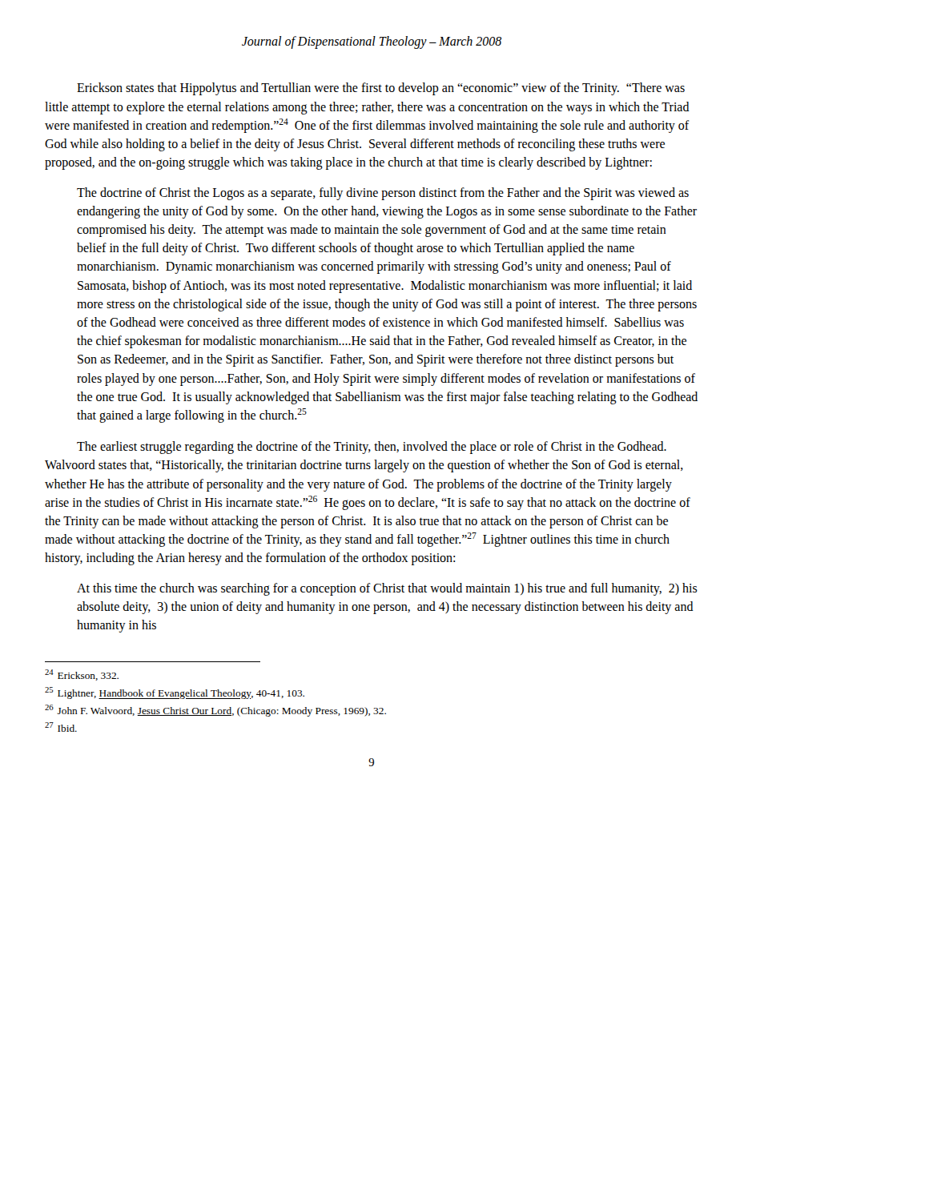Journal of Dispensational Theology – March 2008
Erickson states that Hippolytus and Tertullian were the first to develop an “economic” view of the Trinity. “There was little attempt to explore the eternal relations among the three; rather, there was a concentration on the ways in which the Triad were manifested in creation and redemption.”24 One of the first dilemmas involved maintaining the sole rule and authority of God while also holding to a belief in the deity of Jesus Christ. Several different methods of reconciling these truths were proposed, and the on-going struggle which was taking place in the church at that time is clearly described by Lightner:
The doctrine of Christ the Logos as a separate, fully divine person distinct from the Father and the Spirit was viewed as endangering the unity of God by some. On the other hand, viewing the Logos as in some sense subordinate to the Father compromised his deity. The attempt was made to maintain the sole government of God and at the same time retain belief in the full deity of Christ. Two different schools of thought arose to which Tertullian applied the name monarchianism. Dynamic monarchianism was concerned primarily with stressing God’s unity and oneness; Paul of Samosata, bishop of Antioch, was its most noted representative. Modalistic monarchianism was more influential; it laid more stress on the christological side of the issue, though the unity of God was still a point of interest. The three persons of the Godhead were conceived as three different modes of existence in which God manifested himself. Sabellius was the chief spokesman for modalistic monarchianism....He said that in the Father, God revealed himself as Creator, in the Son as Redeemer, and in the Spirit as Sanctifier. Father, Son, and Spirit were therefore not three distinct persons but roles played by one person....Father, Son, and Holy Spirit were simply different modes of revelation or manifestations of the one true God. It is usually acknowledged that Sabellianism was the first major false teaching relating to the Godhead that gained a large following in the church.25
The earliest struggle regarding the doctrine of the Trinity, then, involved the place or role of Christ in the Godhead. Walvoord states that, “Historically, the trinitarian doctrine turns largely on the question of whether the Son of God is eternal, whether He has the attribute of personality and the very nature of God. The problems of the doctrine of the Trinity largely arise in the studies of Christ in His incarnate state.”26 He goes on to declare, “It is safe to say that no attack on the doctrine of the Trinity can be made without attacking the person of Christ. It is also true that no attack on the person of Christ can be made without attacking the doctrine of the Trinity, as they stand and fall together.”27 Lightner outlines this time in church history, including the Arian heresy and the formulation of the orthodox position:
At this time the church was searching for a conception of Christ that would maintain 1) his true and full humanity, 2) his absolute deity, 3) the union of deity and humanity in one person, and 4) the necessary distinction between his deity and humanity in his
24 Erickson, 332.
25 Lightner, Handbook of Evangelical Theology, 40-41, 103.
26 John F. Walvoord, Jesus Christ Our Lord, (Chicago: Moody Press, 1969), 32.
27 Ibid.
9